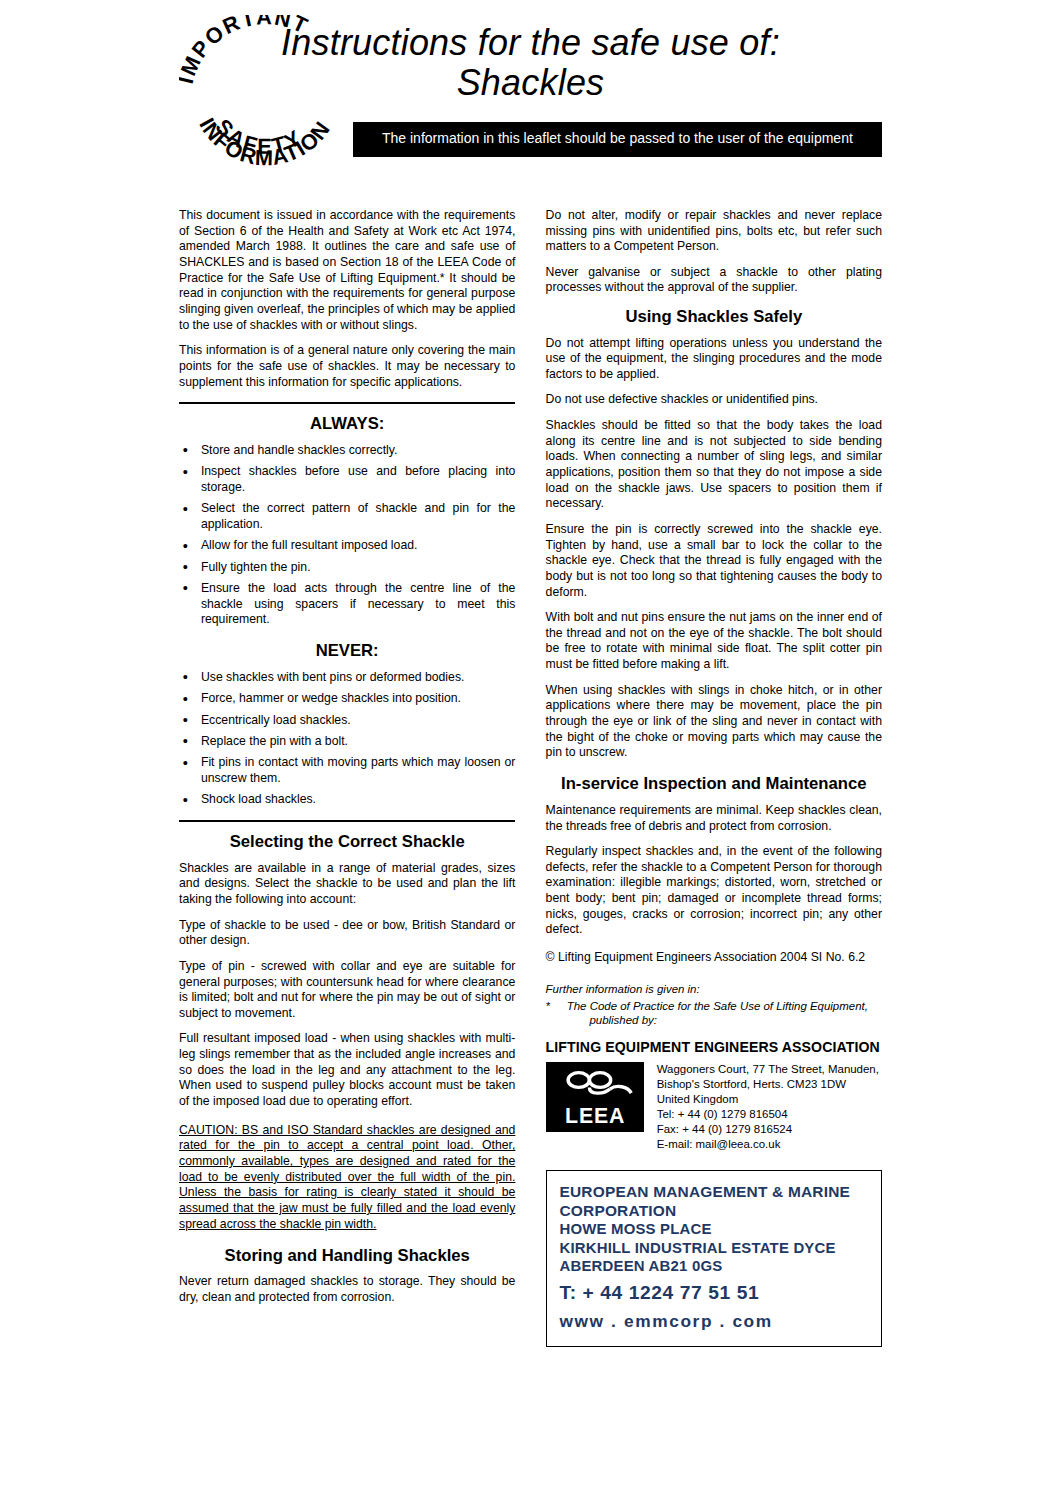IMPORTANT SAFETY INFORMATION
Instructions for the safe use of:Shackles
The information in this leaflet should be passed to the user of the equipment
This document is issued in accordance with the requirements of Section 6 of the Health and Safety at Work etc Act 1974, amended March 1988. It outlines the care and safe use of SHACKLES and is based on Section 18 of the LEEA Code of Practice for the Safe Use of Lifting Equipment.* It should be read in conjunction with the requirements for general purpose slinging given overleaf, the principles of which may be applied to the use of shackles with or without slings.
This information is of a general nature only covering the main points for the safe use of shackles. It may be necessary to supplement this information for specific applications.
ALWAYS:
Store and handle shackles correctly.
Inspect shackles before use and before placing into storage.
Select the correct pattern of shackle and pin for the application.
Allow for the full resultant imposed load.
Fully tighten the pin.
Ensure the load acts through the centre line of the shackle using spacers if necessary to meet this requirement.
NEVER:
Use shackles with bent pins or deformed bodies.
Force, hammer or wedge shackles into position.
Eccentrically load shackles.
Replace the pin with a bolt.
Fit pins in contact with moving parts which may loosen or unscrew them.
Shock load shackles.
Selecting the Correct Shackle
Shackles are available in a range of material grades, sizes and designs. Select the shackle to be used and plan the lift taking the following into account:
Type of shackle to be used - dee or bow, British Standard or other design.
Type of pin - screwed with collar and eye are suitable for general purposes; with countersunk head for where clearance is limited; bolt and nut for where the pin may be out of sight or subject to movement.
Full resultant imposed load - when using shackles with multi-leg slings remember that as the included angle increases and so does the load in the leg and any attachment to the leg. When used to suspend pulley blocks account must be taken of the imposed load due to operating effort.
CAUTION: BS and ISO Standard shackles are designed and rated for the pin to accept a central point load. Other, commonly available, types are designed and rated for the load to be evenly distributed over the full width of the pin. Unless the basis for rating is clearly stated it should be assumed that the jaw must be fully filled and the load evenly spread across the shackle pin width.
Storing and Handling Shackles
Never return damaged shackles to storage. They should be dry, clean and protected from corrosion.
Do not alter, modify or repair shackles and never replace missing pins with unidentified pins, bolts etc, but refer such matters to a Competent Person.
Never galvanise or subject a shackle to other plating processes without the approval of the supplier.
Using Shackles Safely
Do not attempt lifting operations unless you understand the use of the equipment, the slinging procedures and the mode factors to be applied.
Do not use defective shackles or unidentified pins.
Shackles should be fitted so that the body takes the load along its centre line and is not subjected to side bending loads. When connecting a number of sling legs, and similar applications, position them so that they do not impose a side load on the shackle jaws. Use spacers to position them if necessary.
Ensure the pin is correctly screwed into the shackle eye. Tighten by hand, use a small bar to lock the collar to the shackle eye. Check that the thread is fully engaged with the body but is not too long so that tightening causes the body to deform.
With bolt and nut pins ensure the nut jams on the inner end of the thread and not on the eye of the shackle. The bolt should be free to rotate with minimal side float. The split cotter pin must be fitted before making a lift.
When using shackles with slings in choke hitch, or in other applications where there may be movement, place the pin through the eye or link of the sling and never in contact with the bight of the choke or moving parts which may cause the pin to unscrew.
In-service Inspection and Maintenance
Maintenance requirements are minimal. Keep shackles clean, the threads free of debris and protect from corrosion.
Regularly inspect shackles and, in the event of the following defects, refer the shackle to a Competent Person for thorough examination: illegible markings; distorted, worn, stretched or bent body; bent pin; damaged or incomplete thread forms; nicks, gouges, cracks or corrosion; incorrect pin; any other defect.
© Lifting Equipment Engineers Association 2004 SI No. 6.2
Further information is given in:
*
The Code of Practice for the Safe Use of Lifting Equipment, published by:
LIFTING EQUIPMENT ENGINEERS ASSOCIATION
LEEA
Waggoners Court, 77 The Street, Manuden,
Bishop's Stortford, Herts. CM23 1DW
United Kingdom
Tel: + 44 (0) 1279 816504
Fax: + 44 (0) 1279 816524
E-mail: mail@leea.co.uk
EUROPEAN MANAGEMENT & MARINE
CORPORATION
HOWE MOSS PLACE
KIRKHILL INDUSTRIAL ESTATE DYCE
ABERDEEN AB21 0GS
T: + 44 1224 77 51 51
www . emmcorp . com